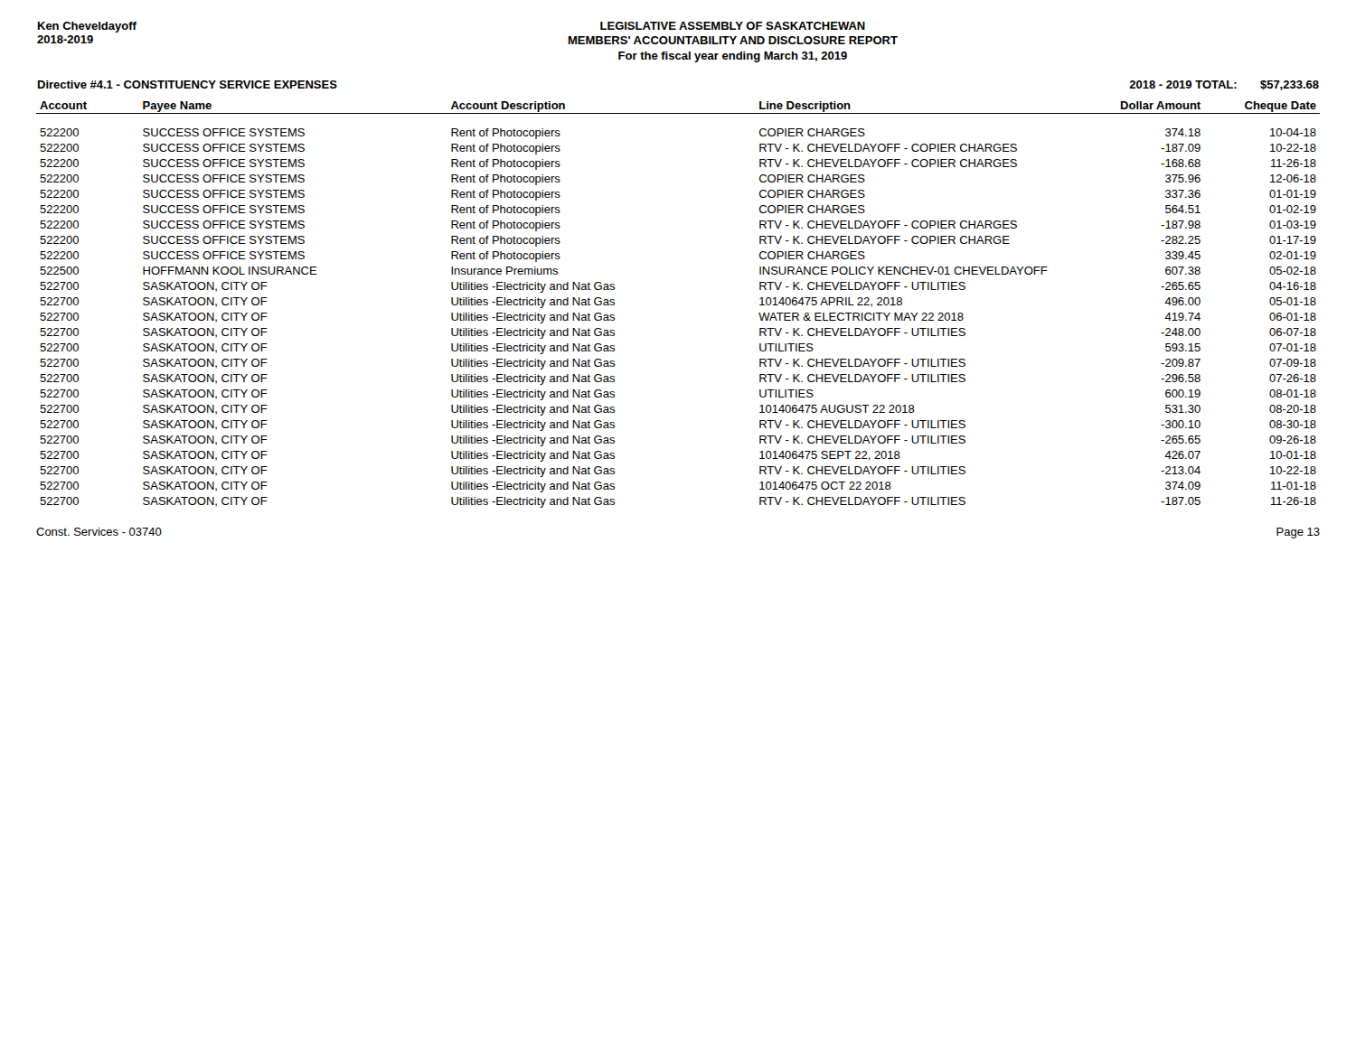| Ken Cheveldayoff 2018-2019 | LEGISLATIVE ASSEMBLY OF SASKATCHEWAN MEMBERS' ACCOUNTABILITY AND DISCLOSURE REPORT For the fiscal year ending March 31, 2019 |
| Directive #4.1 - CONSTITUENCY SERVICE EXPENSES | 2018 - 2019 TOTAL: $57,233.68 |
| Account | Payee Name | Account Description | Line Description | Dollar Amount | Cheque Date |
| --- | --- | --- | --- | --- | --- |
| 522200 | SUCCESS OFFICE SYSTEMS | Rent of Photocopiers | COPIER CHARGES | 374.18 | 10-04-18 |
| 522200 | SUCCESS OFFICE SYSTEMS | Rent of Photocopiers | RTV - K. CHEVELDAYOFF - COPIER CHARGES | -187.09 | 10-22-18 |
| 522200 | SUCCESS OFFICE SYSTEMS | Rent of Photocopiers | RTV - K. CHEVELDAYOFF - COPIER CHARGES | -168.68 | 11-26-18 |
| 522200 | SUCCESS OFFICE SYSTEMS | Rent of Photocopiers | COPIER CHARGES | 375.96 | 12-06-18 |
| 522200 | SUCCESS OFFICE SYSTEMS | Rent of Photocopiers | COPIER CHARGES | 337.36 | 01-01-19 |
| 522200 | SUCCESS OFFICE SYSTEMS | Rent of Photocopiers | COPIER CHARGES | 564.51 | 01-02-19 |
| 522200 | SUCCESS OFFICE SYSTEMS | Rent of Photocopiers | RTV - K. CHEVELDAYOFF - COPIER CHARGES | -187.98 | 01-03-19 |
| 522200 | SUCCESS OFFICE SYSTEMS | Rent of Photocopiers | RTV - K. CHEVELDAYOFF - COPIER CHARGE | -282.25 | 01-17-19 |
| 522200 | SUCCESS OFFICE SYSTEMS | Rent of Photocopiers | COPIER CHARGES | 339.45 | 02-01-19 |
| 522500 | HOFFMANN KOOL INSURANCE | Insurance Premiums | INSURANCE POLICY KENCHEV-01 CHEVELDAYOFF | 607.38 | 05-02-18 |
| 522700 | SASKATOON, CITY OF | Utilities -Electricity and Nat Gas | RTV - K. CHEVELDAYOFF - UTILITIES | -265.65 | 04-16-18 |
| 522700 | SASKATOON, CITY OF | Utilities -Electricity and Nat Gas | 101406475 APRIL 22, 2018 | 496.00 | 05-01-18 |
| 522700 | SASKATOON, CITY OF | Utilities -Electricity and Nat Gas | WATER & ELECTRICITY MAY 22 2018 | 419.74 | 06-01-18 |
| 522700 | SASKATOON, CITY OF | Utilities -Electricity and Nat Gas | RTV - K. CHEVELDAYOFF - UTILITIES | -248.00 | 06-07-18 |
| 522700 | SASKATOON, CITY OF | Utilities -Electricity and Nat Gas | UTILITIES | 593.15 | 07-01-18 |
| 522700 | SASKATOON, CITY OF | Utilities -Electricity and Nat Gas | RTV - K. CHEVELDAYOFF - UTILITIES | -209.87 | 07-09-18 |
| 522700 | SASKATOON, CITY OF | Utilities -Electricity and Nat Gas | RTV - K. CHEVELDAYOFF - UTILITIES | -296.58 | 07-26-18 |
| 522700 | SASKATOON, CITY OF | Utilities -Electricity and Nat Gas | UTILITIES | 600.19 | 08-01-18 |
| 522700 | SASKATOON, CITY OF | Utilities -Electricity and Nat Gas | 101406475 AUGUST 22 2018 | 531.30 | 08-20-18 |
| 522700 | SASKATOON, CITY OF | Utilities -Electricity and Nat Gas | RTV - K. CHEVELDAYOFF - UTILITIES | -300.10 | 08-30-18 |
| 522700 | SASKATOON, CITY OF | Utilities -Electricity and Nat Gas | RTV - K. CHEVELDAYOFF - UTILITIES | -265.65 | 09-26-18 |
| 522700 | SASKATOON, CITY OF | Utilities -Electricity and Nat Gas | 101406475 SEPT 22, 2018 | 426.07 | 10-01-18 |
| 522700 | SASKATOON, CITY OF | Utilities -Electricity and Nat Gas | RTV - K. CHEVELDAYOFF - UTILITIES | -213.04 | 10-22-18 |
| 522700 | SASKATOON, CITY OF | Utilities -Electricity and Nat Gas | 101406475 OCT 22 2018 | 374.09 | 11-01-18 |
| 522700 | SASKATOON, CITY OF | Utilities -Electricity and Nat Gas | RTV - K. CHEVELDAYOFF - UTILITIES | -187.05 | 11-26-18 |
Const. Services - 03740
Page 13